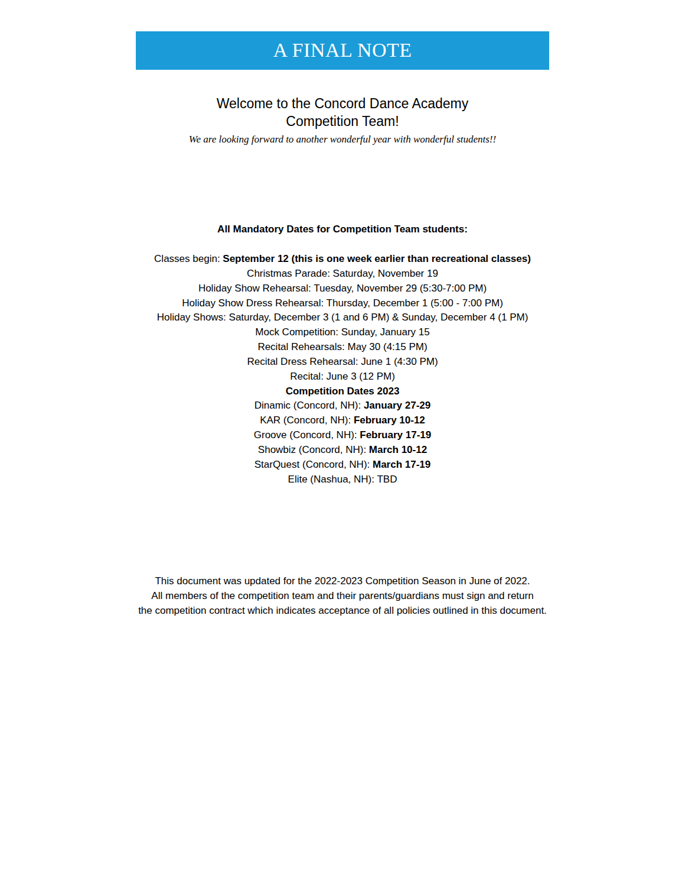A FINAL NOTE
Welcome to the Concord Dance Academy
Competition Team!
We are looking forward to another wonderful year with wonderful students!!
All Mandatory Dates for Competition Team students:
Classes begin: September 12 (this is one week earlier than recreational classes)
Christmas Parade: Saturday, November 19
Holiday Show Rehearsal: Tuesday, November 29 (5:30-7:00 PM)
Holiday Show Dress Rehearsal: Thursday, December 1 (5:00 - 7:00 PM)
Holiday Shows: Saturday, December 3 (1 and 6 PM) & Sunday, December 4 (1 PM)
Mock Competition: Sunday, January 15
Recital Rehearsals: May 30 (4:15 PM)
Recital Dress Rehearsal: June 1 (4:30 PM)
Recital: June 3 (12 PM)
Competition Dates 2023
Dinamic (Concord, NH): January 27-29
KAR (Concord, NH): February 10-12
Groove (Concord, NH): February 17-19
Showbiz (Concord, NH): March 10-12
StarQuest (Concord, NH): March 17-19
Elite (Nashua, NH): TBD
This document was updated for the 2022-2023 Competition Season in June of 2022.
All members of the competition team and their parents/guardians must sign and return
the competition contract which indicates acceptance of all policies outlined in this document.